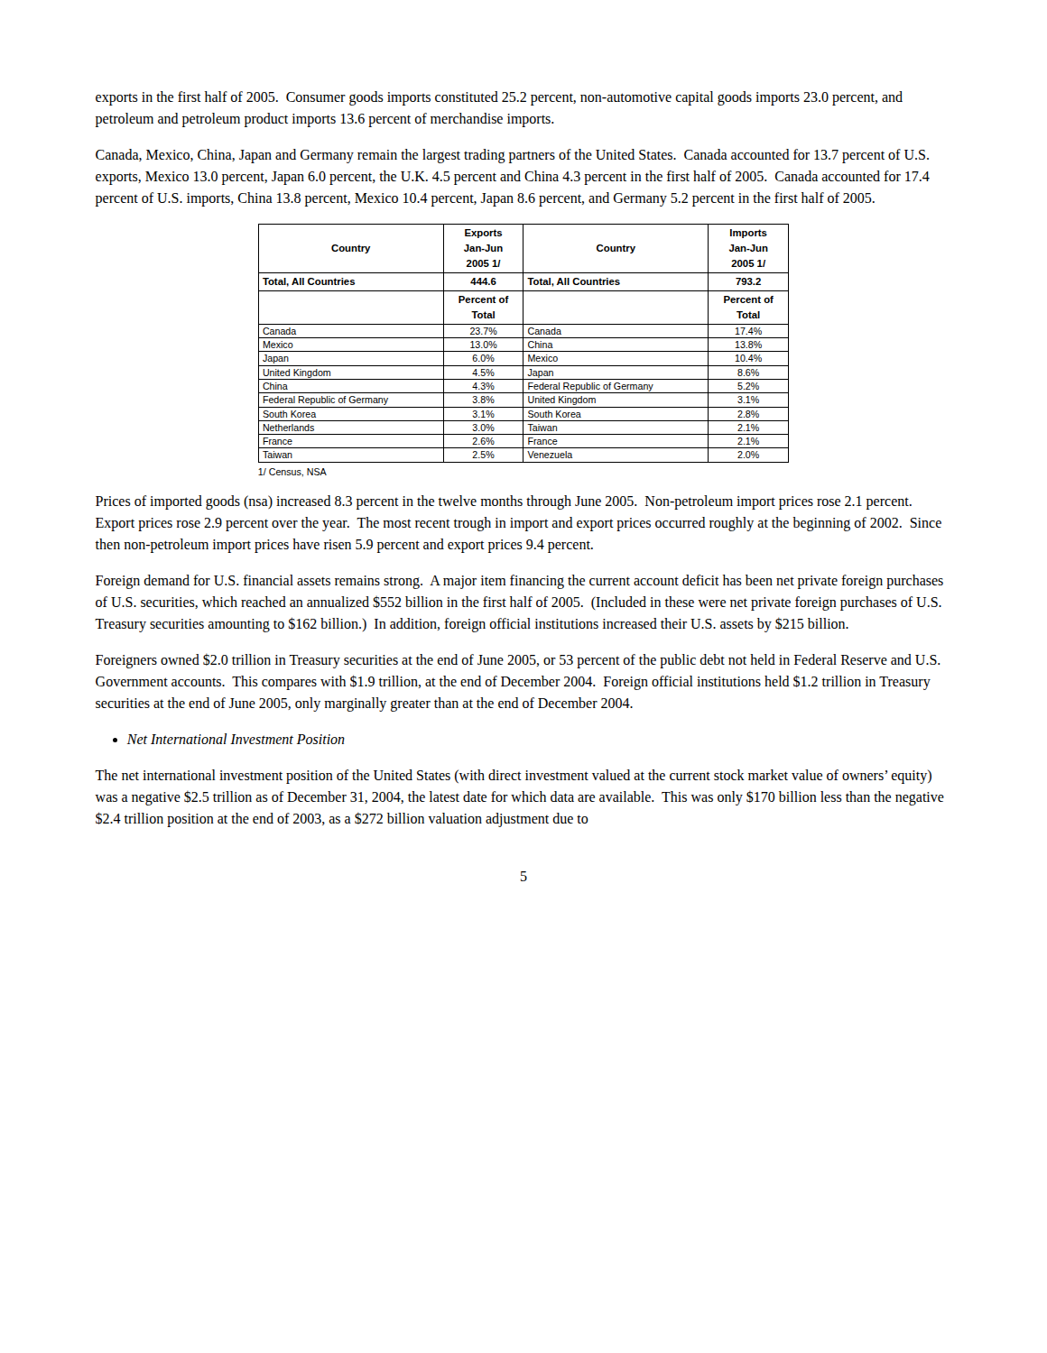exports in the first half of 2005. Consumer goods imports constituted 25.2 percent, non-automotive capital goods imports 23.0 percent, and petroleum and petroleum product imports 13.6 percent of merchandise imports.
Canada, Mexico, China, Japan and Germany remain the largest trading partners of the United States. Canada accounted for 13.7 percent of U.S. exports, Mexico 13.0 percent, Japan 6.0 percent, the U.K. 4.5 percent and China 4.3 percent in the first half of 2005. Canada accounted for 17.4 percent of U.S. imports, China 13.8 percent, Mexico 10.4 percent, Japan 8.6 percent, and Germany 5.2 percent in the first half of 2005.
| Country | Exports Jan-Jun 2005 1/ | Country | Imports Jan-Jun 2005 1/ |
| --- | --- | --- | --- |
| Total, All Countries | 444.6 | Total, All Countries | 793.2 |
| | Percent of Total | | Percent of Total |
| Canada | 23.7% | Canada | 17.4% |
| Mexico | 13.0% | China | 13.8% |
| Japan | 6.0% | Mexico | 10.4% |
| United Kingdom | 4.5% | Japan | 8.6% |
| China | 4.3% | Federal Republic of Germany | 5.2% |
| Federal Republic of Germany | 3.8% | United Kingdom | 3.1% |
| South Korea | 3.1% | South Korea | 2.8% |
| Netherlands | 3.0% | Taiwan | 2.1% |
| France | 2.6% | France | 2.1% |
| Taiwan | 2.5% | Venezuela | 2.0% |
1/ Census, NSA
Prices of imported goods (nsa) increased 8.3 percent in the twelve months through June 2005. Non-petroleum import prices rose 2.1 percent. Export prices rose 2.9 percent over the year. The most recent trough in import and export prices occurred roughly at the beginning of 2002. Since then non-petroleum import prices have risen 5.9 percent and export prices 9.4 percent.
Foreign demand for U.S. financial assets remains strong. A major item financing the current account deficit has been net private foreign purchases of U.S. securities, which reached an annualized $552 billion in the first half of 2005. (Included in these were net private foreign purchases of U.S. Treasury securities amounting to $162 billion.) In addition, foreign official institutions increased their U.S. assets by $215 billion.
Foreigners owned $2.0 trillion in Treasury securities at the end of June 2005, or 53 percent of the public debt not held in Federal Reserve and U.S. Government accounts. This compares with $1.9 trillion, at the end of December 2004. Foreign official institutions held $1.2 trillion in Treasury securities at the end of June 2005, only marginally greater than at the end of December 2004.
Net International Investment Position
The net international investment position of the United States (with direct investment valued at the current stock market value of owners’ equity) was a negative $2.5 trillion as of December 31, 2004, the latest date for which data are available. This was only $170 billion less than the negative $2.4 trillion position at the end of 2003, as a $272 billion valuation adjustment due to
5